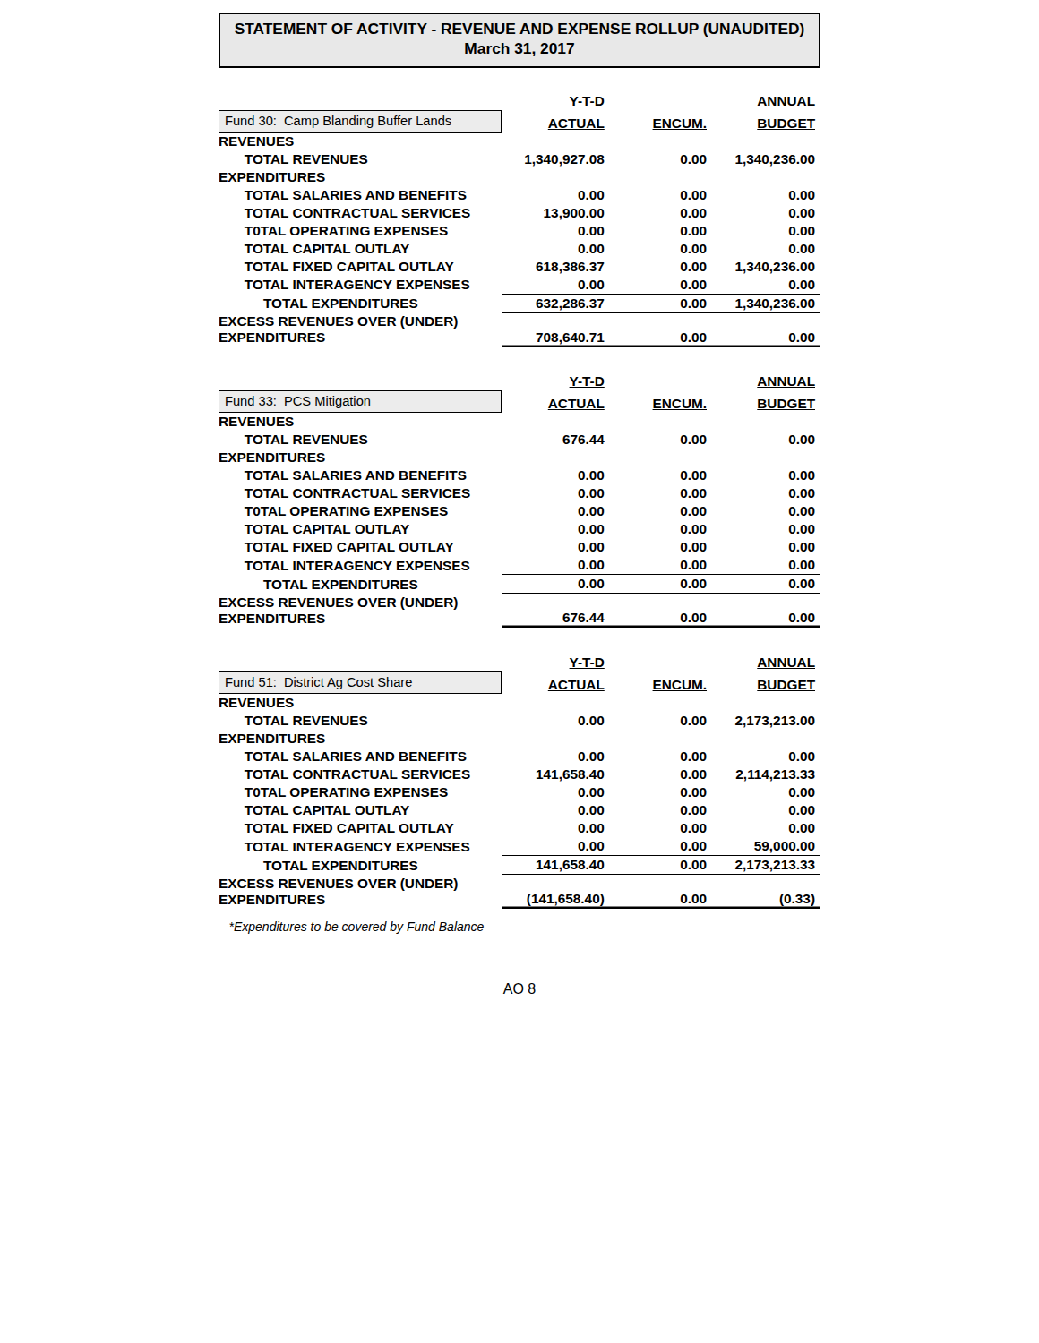STATEMENT OF ACTIVITY - REVENUE AND EXPENSE ROLLUP (UNAUDITED)
March 31, 2017
| | Y-T-D | | ANNUAL |
| Fund 30: Camp Blanding Buffer Lands | ACTUAL | ENCUM. | BUDGET |
| REVENUES | | | |
| TOTAL REVENUES | 1,340,927.08 | 0.00 | 1,340,236.00 |
| EXPENDITURES | | | |
| TOTAL SALARIES AND BENEFITS | 0.00 | 0.00 | 0.00 |
| TOTAL CONTRACTUAL SERVICES | 13,900.00 | 0.00 | 0.00 |
| T0TAL OPERATING EXPENSES | 0.00 | 0.00 | 0.00 |
| TOTAL CAPITAL OUTLAY | 0.00 | 0.00 | 0.00 |
| TOTAL FIXED CAPITAL OUTLAY | 618,386.37 | 0.00 | 1,340,236.00 |
| TOTAL INTERAGENCY EXPENSES | 0.00 | 0.00 | 0.00 |
| TOTAL EXPENDITURES | 632,286.37 | 0.00 | 1,340,236.00 |
| EXCESS REVENUES OVER (UNDER) EXPENDITURES | 708,640.71 | 0.00 | 0.00 |
| | Y-T-D | | ANNUAL |
| Fund 33: PCS Mitigation | ACTUAL | ENCUM. | BUDGET |
| REVENUES | | | |
| TOTAL REVENUES | 676.44 | 0.00 | 0.00 |
| EXPENDITURES | | | |
| TOTAL SALARIES AND BENEFITS | 0.00 | 0.00 | 0.00 |
| TOTAL CONTRACTUAL SERVICES | 0.00 | 0.00 | 0.00 |
| T0TAL OPERATING EXPENSES | 0.00 | 0.00 | 0.00 |
| TOTAL CAPITAL OUTLAY | 0.00 | 0.00 | 0.00 |
| TOTAL FIXED CAPITAL OUTLAY | 0.00 | 0.00 | 0.00 |
| TOTAL INTERAGENCY EXPENSES | 0.00 | 0.00 | 0.00 |
| TOTAL EXPENDITURES | 0.00 | 0.00 | 0.00 |
| EXCESS REVENUES OVER (UNDER) EXPENDITURES | 676.44 | 0.00 | 0.00 |
| | Y-T-D | | ANNUAL |
| Fund 51: District Ag Cost Share | ACTUAL | ENCUM. | BUDGET |
| REVENUES | | | |
| TOTAL REVENUES | 0.00 | 0.00 | 2,173,213.00 |
| EXPENDITURES | | | |
| TOTAL SALARIES AND BENEFITS | 0.00 | 0.00 | 0.00 |
| TOTAL CONTRACTUAL SERVICES | 141,658.40 | 0.00 | 2,114,213.33 |
| T0TAL OPERATING EXPENSES | 0.00 | 0.00 | 0.00 |
| TOTAL CAPITAL OUTLAY | 0.00 | 0.00 | 0.00 |
| TOTAL FIXED CAPITAL OUTLAY | 0.00 | 0.00 | 0.00 |
| TOTAL INTERAGENCY EXPENSES | 0.00 | 0.00 | 59,000.00 |
| TOTAL EXPENDITURES | 141,658.40 | 0.00 | 2,173,213.33 |
| EXCESS REVENUES OVER (UNDER) EXPENDITURES | (141,658.40) | 0.00 | (0.33) |
*Expenditures to be covered by Fund Balance
AO 8